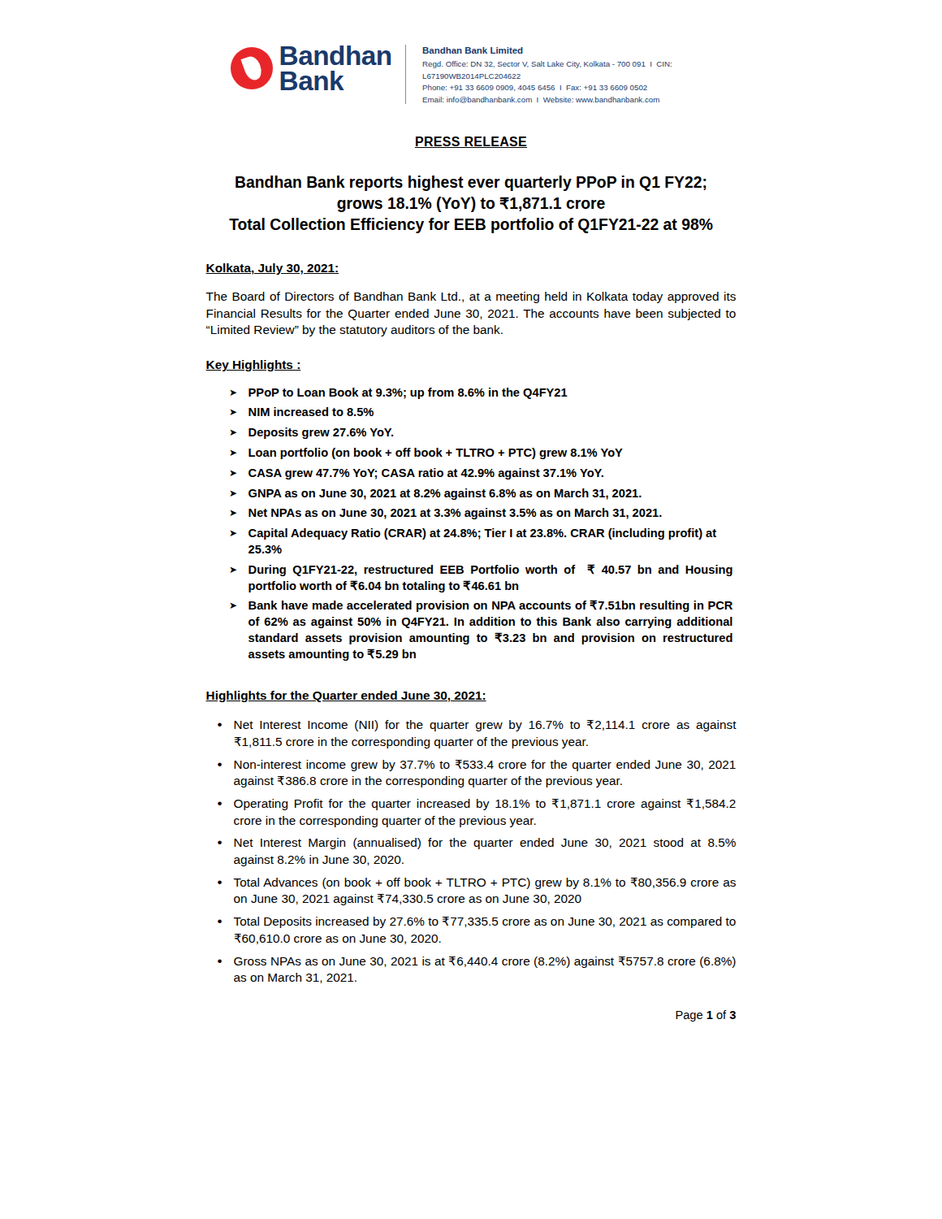Bandhan
Bank
Bandhan Bank Limited Regd. Office: DN 32, Sector V, Salt Lake City, Kolkata - 700 091 I CIN: L67190WB2014PLC204622
Phone: +91 33 6609 0909, 4045 6456 I Fax: +91 33 6609 0502
Email: info@bandhanbank.com I Website: www.bandhanbank.com
PRESS RELEASE
Bandhan Bank reports highest ever quarterly PPoP in Q1 FY22;
grows 18.1% (YoY) to ₹1,871.1 crore
Total Collection Efficiency for EEB portfolio of Q1FY21-22 at 98%
Kolkata, July 30, 2021:
The Board of Directors of Bandhan Bank Ltd., at a meeting held in Kolkata today approved its Financial Results for the Quarter ended June 30, 2021. The accounts have been subjected to “Limited Review” by the statutory auditors of the bank.
Key Highlights :
PPoP to Loan Book at 9.3%; up from 8.6% in the Q4FY21
NIM increased to 8.5%
Deposits grew 27.6% YoY.
Loan portfolio (on book + off book + TLTRO + PTC) grew 8.1% YoY
CASA grew 47.7% YoY; CASA ratio at 42.9% against 37.1% YoY.
GNPA as on June 30, 2021 at 8.2% against 6.8% as on March 31, 2021.
Net NPAs as on June 30, 2021 at 3.3% against 3.5% as on March 31, 2021.
Capital Adequacy Ratio (CRAR) at 24.8%; Tier I at 23.8%. CRAR (including profit) at 25.3%
During Q1FY21-22, restructured EEB Portfolio worth of ₹ 40.57 bn and Housing portfolio worth of ₹6.04 bn totaling to ₹46.61 bn
Bank have made accelerated provision on NPA accounts of ₹7.51bn resulting in PCR of 62% as against 50% in Q4FY21. In addition to this Bank also carrying additional standard assets provision amounting to ₹3.23 bn and provision on restructured assets amounting to ₹5.29 bn
Highlights for the Quarter ended June 30, 2021:
Net Interest Income (NII) for the quarter grew by 16.7% to ₹2,114.1 crore as against ₹1,811.5 crore in the corresponding quarter of the previous year.
Non-interest income grew by 37.7% to ₹533.4 crore for the quarter ended June 30, 2021 against ₹386.8 crore in the corresponding quarter of the previous year.
Operating Profit for the quarter increased by 18.1% to ₹1,871.1 crore against ₹1,584.2 crore in the corresponding quarter of the previous year.
Net Interest Margin (annualised) for the quarter ended June 30, 2021 stood at 8.5% against 8.2% in June 30, 2020.
Total Advances (on book + off book + TLTRO + PTC) grew by 8.1% to ₹80,356.9 crore as on June 30, 2021 against ₹74,330.5 crore as on June 30, 2020
Total Deposits increased by 27.6% to ₹77,335.5 crore as on June 30, 2021 as compared to ₹60,610.0 crore as on June 30, 2020.
Gross NPAs as on June 30, 2021 is at ₹6,440.4 crore (8.2%) against ₹5757.8 crore (6.8%) as on March 31, 2021.
Page 1 of 3